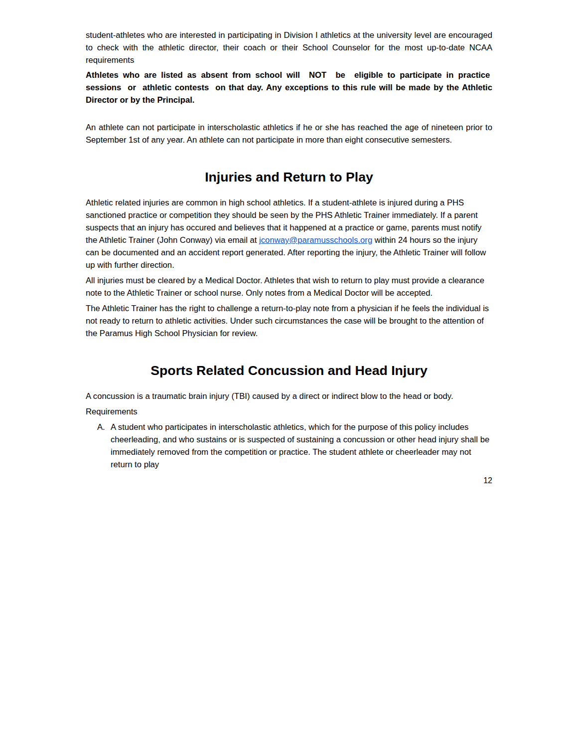student-athletes who are interested in participating in Division I athletics at the university level are encouraged to check with the athletic director, their coach or their School Counselor for the most up-to-date NCAA requirements
Athletes who are listed as absent from school will NOT be eligible to participate in practice sessions or athletic contests on that day. Any exceptions to this rule will be made by the Athletic Director or by the Principal.
An athlete can not participate in interscholastic athletics if he or she has reached the age of nineteen prior to September 1st of any year. An athlete can not participate in more than eight consecutive semesters.
Injuries and Return to Play
Athletic related injuries are common in high school athletics. If a student-athlete is injured during a PHS sanctioned practice or competition they should be seen by the PHS Athletic Trainer immediately. If a parent suspects that an injury has occured and believes that it happened at a practice or game, parents must notify the Athletic Trainer (John Conway) via email at jconway@paramusschools.org within 24 hours so the injury can be documented and an accident report generated. After reporting the injury, the Athletic Trainer will follow up with further direction.
All injuries must be cleared by a Medical Doctor. Athletes that wish to return to play must provide a clearance note to the Athletic Trainer or school nurse. Only notes from a Medical Doctor will be accepted.
The Athletic Trainer has the right to challenge a return-to-play note from a physician if he feels the individual is not ready to return to athletic activities. Under such circumstances the case will be brought to the attention of the Paramus High School Physician for review.
Sports Related Concussion and Head Injury
A concussion is a traumatic brain injury (TBI) caused by a direct or indirect blow to the head or body.
Requirements
A student who participates in interscholastic athletics, which for the purpose of this policy includes cheerleading, and who sustains or is suspected of sustaining a concussion or other head injury shall be immediately removed from the competition or practice. The student athlete or cheerleader may not return to play
12